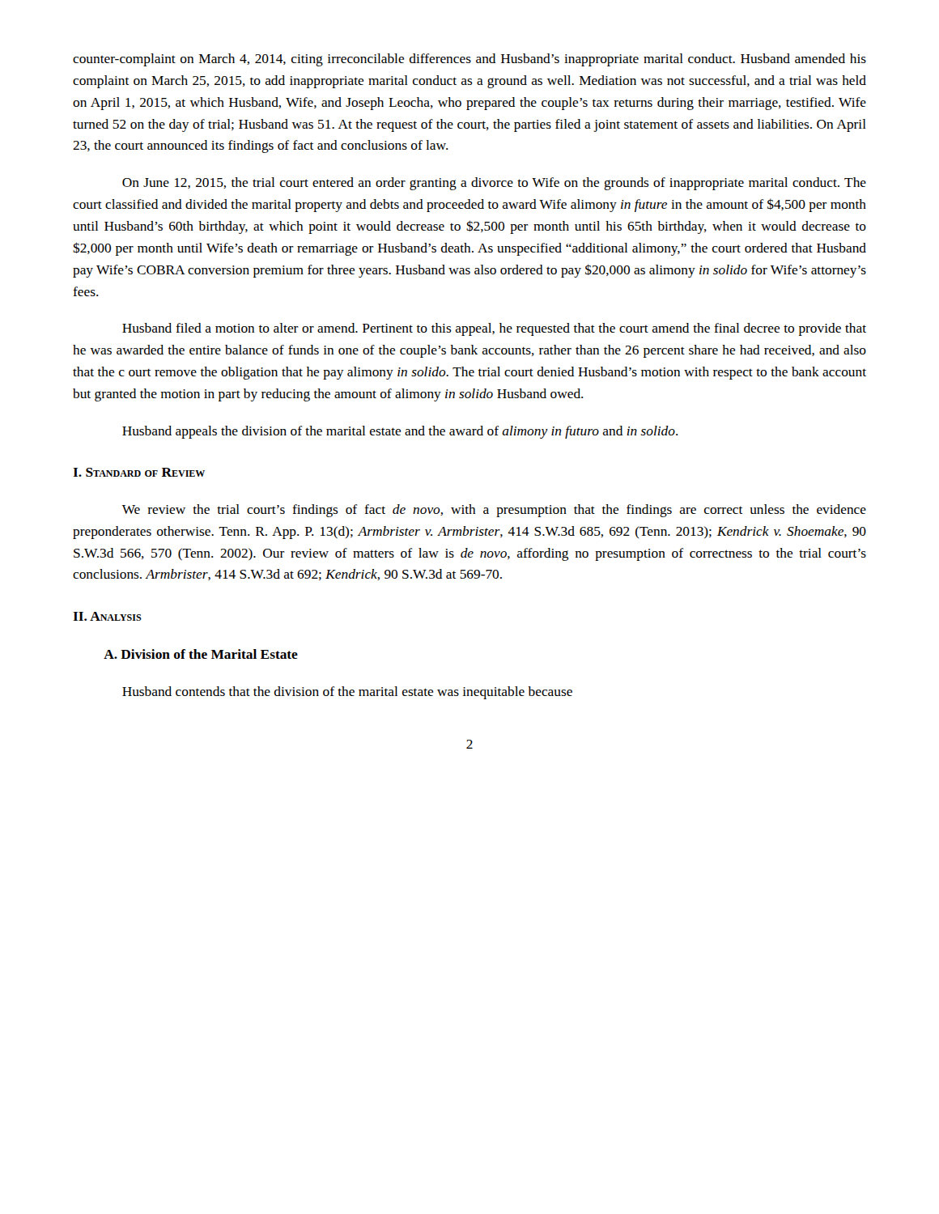counter-complaint on March 4, 2014, citing irreconcilable differences and Husband’s inappropriate marital conduct. Husband amended his complaint on March 25, 2015, to add inappropriate marital conduct as a ground as well. Mediation was not successful, and a trial was held on April 1, 2015, at which Husband, Wife, and Joseph Leocha, who prepared the couple’s tax returns during their marriage, testified. Wife turned 52 on the day of trial; Husband was 51. At the request of the court, the parties filed a joint statement of assets and liabilities. On April 23, the court announced its findings of fact and conclusions of law.
On June 12, 2015, the trial court entered an order granting a divorce to Wife on the grounds of inappropriate marital conduct. The court classified and divided the marital property and debts and proceeded to award Wife alimony in future in the amount of $4,500 per month until Husband’s 60th birthday, at which point it would decrease to $2,500 per month until his 65th birthday, when it would decrease to $2,000 per month until Wife’s death or remarriage or Husband’s death. As unspecified “additional alimony,” the court ordered that Husband pay Wife’s COBRA conversion premium for three years. Husband was also ordered to pay $20,000 as alimony in solido for Wife’s attorney’s fees.
Husband filed a motion to alter or amend. Pertinent to this appeal, he requested that the court amend the final decree to provide that he was awarded the entire balance of funds in one of the couple’s bank accounts, rather than the 26 percent share he had received, and also that the c ourt remove the obligation that he pay alimony in solido. The trial court denied Husband’s motion with respect to the bank account but granted the motion in part by reducing the amount of alimony in solido Husband owed.
Husband appeals the division of the marital estate and the award of alimony in futuro and in solido.
I. Standard of Review
We review the trial court’s findings of fact de novo, with a presumption that the findings are correct unless the evidence preponderates otherwise. Tenn. R. App. P. 13(d); Armbrister v. Armbrister, 414 S.W.3d 685, 692 (Tenn. 2013); Kendrick v. Shoemake, 90 S.W.3d 566, 570 (Tenn. 2002). Our review of matters of law is de novo, affording no presumption of correctness to the trial court’s conclusions. Armbrister, 414 S.W.3d at 692; Kendrick, 90 S.W.3d at 569-70.
II. Analysis
A. Division of the Marital Estate
Husband contends that the division of the marital estate was inequitable because
2